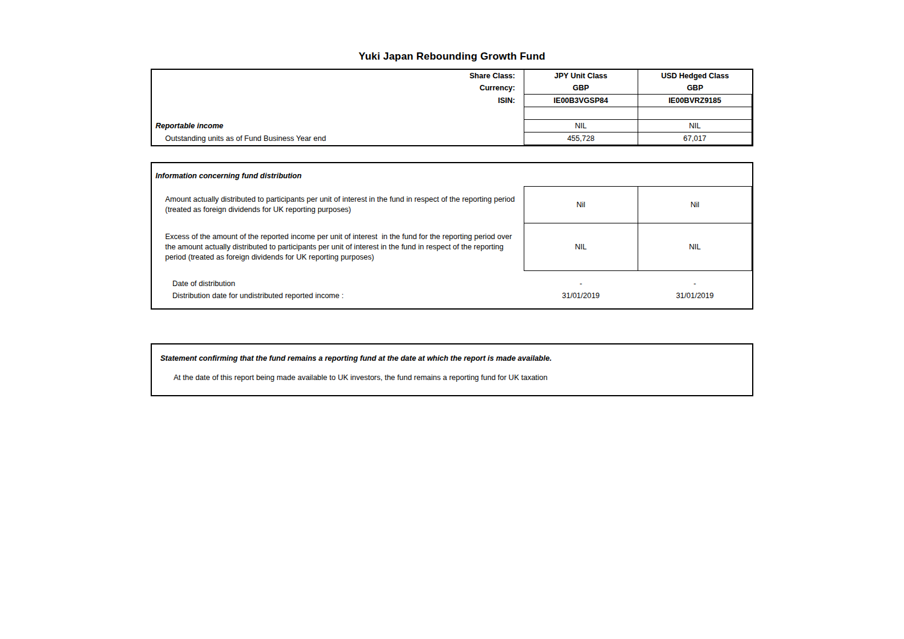Yuki Japan Rebounding Growth Fund
| Share Class: | JPY Unit Class | USD Hedged Class |
| Currency: | GBP | GBP |
| ISIN: | IE00B3VGSP84 | IE00BVRZ9185 |
| Reportable income | NIL | NIL |
| Outstanding units as of Fund Business Year end | 455,728 | 67,017 |
| Information concerning fund distribution | | |
| Amount actually distributed to participants per unit of interest in the fund in respect of the reporting period (treated as foreign dividends for UK reporting purposes) | Nil | Nil |
| Excess of the amount of the reported income per unit of interest in the fund for the reporting period over the amount actually distributed to participants per unit of interest in the fund in respect of the reporting period (treated as foreign dividends for UK reporting purposes) | NIL | NIL |
| Date of distribution | - | - |
| Distribution date for undistributed reported income : | 31/01/2019 | 31/01/2019 |
Statement confirming that the fund remains a reporting fund at the date at which the report is made available.
At the date of this report being made available to UK investors, the fund remains a reporting fund for UK taxation